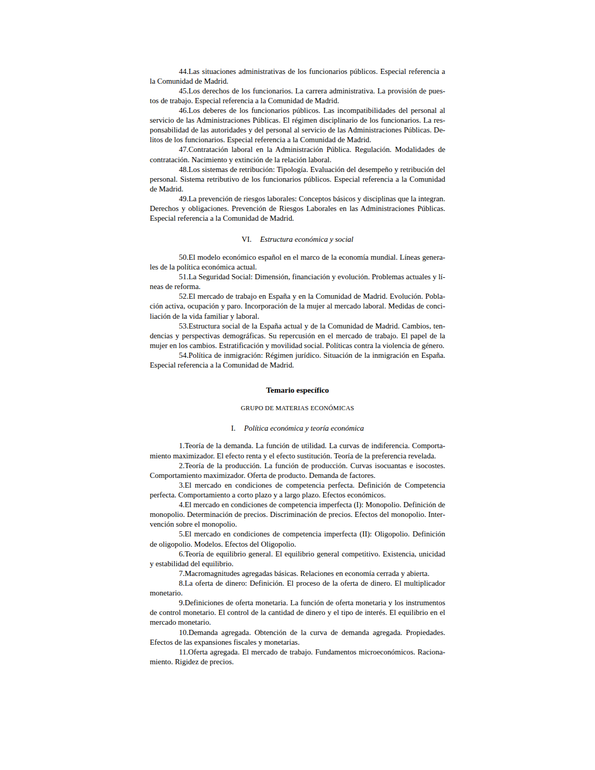44. Las situaciones administrativas de los funcionarios públicos. Especial referencia a la Comunidad de Madrid.
45. Los derechos de los funcionarios. La carrera administrativa. La provisión de puestos de trabajo. Especial referencia a la Comunidad de Madrid.
46. Los deberes de los funcionarios públicos. Las incompatibilidades del personal al servicio de las Administraciones Públicas. El régimen disciplinario de los funcionarios. La responsabilidad de las autoridades y del personal al servicio de las Administraciones Públicas. Delitos de los funcionarios. Especial referencia a la Comunidad de Madrid.
47. Contratación laboral en la Administración Pública. Regulación. Modalidades de contratación. Nacimiento y extinción de la relación laboral.
48. Los sistemas de retribución: Tipología. Evaluación del desempeño y retribución del personal. Sistema retributivo de los funcionarios públicos. Especial referencia a la Comunidad de Madrid.
49. La prevención de riesgos laborales: Conceptos básicos y disciplinas que la integran. Derechos y obligaciones. Prevención de Riesgos Laborales en las Administraciones Públicas. Especial referencia a la Comunidad de Madrid.
VI. Estructura económica y social
50. El modelo económico español en el marco de la economía mundial. Líneas generales de la política económica actual.
51. La Seguridad Social: Dimensión, financiación y evolución. Problemas actuales y líneas de reforma.
52. El mercado de trabajo en España y en la Comunidad de Madrid. Evolución. Población activa, ocupación y paro. Incorporación de la mujer al mercado laboral. Medidas de conciliación de la vida familiar y laboral.
53. Estructura social de la España actual y de la Comunidad de Madrid. Cambios, tendencias y perspectivas demográficas. Su repercusión en el mercado de trabajo. El papel de la mujer en los cambios. Estratificación y movilidad social. Políticas contra la violencia de género.
54. Política de inmigración: Régimen jurídico. Situación de la inmigración en España. Especial referencia a la Comunidad de Madrid.
Temario específico
GRUPO DE MATERIAS ECONÓMICAS
I. Política económica y teoría económica
1. Teoría de la demanda. La función de utilidad. La curvas de indiferencia. Comportamiento maximizador. El efecto renta y el efecto sustitución. Teoría de la preferencia revelada.
2. Teoría de la producción. La función de producción. Curvas isocuantas e isocostes. Comportamiento maximizador. Oferta de producto. Demanda de factores.
3. El mercado en condiciones de competencia perfecta. Definición de Competencia perfecta. Comportamiento a corto plazo y a largo plazo. Efectos económicos.
4. El mercado en condiciones de competencia imperfecta (I): Monopolio. Definición de monopolio. Determinación de precios. Discriminación de precios. Efectos del monopolio. Intervención sobre el monopolio.
5. El mercado en condiciones de competencia imperfecta (II): Oligopolio. Definición de oligopolio. Modelos. Efectos del Oligopolio.
6. Teoría de equilibrio general. El equilibrio general competitivo. Existencia, unicidad y estabilidad del equilibrio.
7. Macromagnitudes agregadas básicas. Relaciones en economía cerrada y abierta.
8. La oferta de dinero: Definición. El proceso de la oferta de dinero. El multiplicador monetario.
9. Definiciones de oferta monetaria. La función de oferta monetaria y los instrumentos de control monetario. El control de la cantidad de dinero y el tipo de interés. El equilibrio en el mercado monetario.
10. Demanda agregada. Obtención de la curva de demanda agregada. Propiedades. Efectos de las expansiones fiscales y monetarias.
11. Oferta agregada. El mercado de trabajo. Fundamentos microeconómicos. Racionamiento. Rigidez de precios.